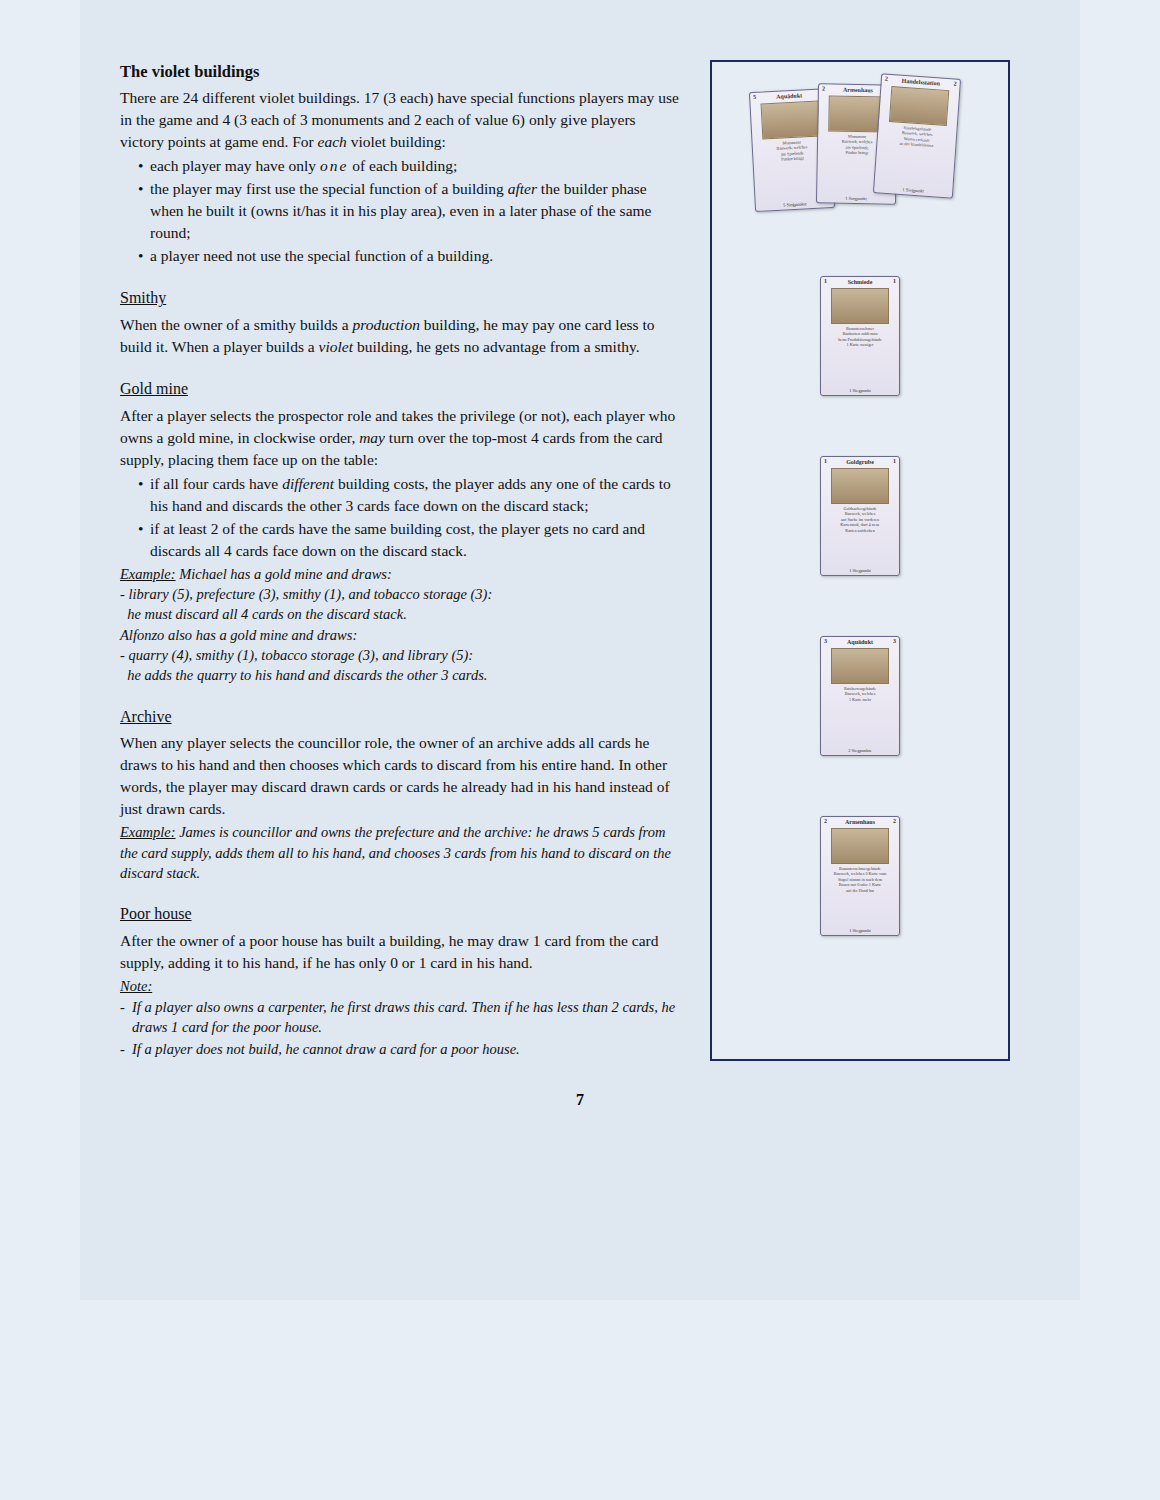The violet buildings
There are 24 different violet buildings. 17 (3 each) have special functions players may use in the game and 4 (3 each of 3 monuments and 2 each of value 6) only give players victory points at game end. For each violet building:
each player may have only one of each building;
the player may first use the special function of a building after the builder phase when he built it (owns it/has it in his play area), even in a later phase of the same round;
a player need not use the special function of a building.
Smithy
When the owner of a smithy builds a production building, he may pay one card less to build it. When a player builds a violet building, he gets no advantage from a smithy.
Gold mine
After a player selects the prospector role and takes the privilege (or not), each player who owns a gold mine, in clockwise order, may turn over the top-most 4 cards from the card supply, placing them face up on the table:
if all four cards have different building costs, the player adds any one of the cards to his hand and discards the other 3 cards face down on the discard stack;
if at least 2 of the cards have the same building cost, the player gets no card and discards all 4 cards face down on the discard stack.
Example: Michael has a gold mine and draws:
- library (5), prefecture (3), smithy (1), and tobacco storage (3):
he must discard all 4 cards on the discard stack.
Alfonzo also has a gold mine and draws:
- quarry (4), smithy (1), tobacco storage (3), and library (5):
he adds the quarry to his hand and discards the other 3 cards.
Archive
When any player selects the councillor role, the owner of an archive adds all cards he draws to his hand and then chooses which cards to discard from his entire hand. In other words, the player may discard drawn cards or cards he already had in his hand instead of just drawn cards.
Example: James is councillor and owns the prefecture and the archive: he draws 5 cards from the card supply, adds them all to his hand, and chooses 3 cards from his hand to discard on the discard stack.
Poor house
After the owner of a poor house has built a building, he may draw 1 card from the card supply, adding it to his hand, if he has only 0 or 1 card in his hand.
Note:
If a player also owns a carpenter, he first draws this card. Then if he has less than 2 cards, he draws 1 card for the poor house.
If a player does not build, he cannot draw a card for a poor house.
55
Aquädukt
Monument
Bauwerk, welches
am Spielende
Punkte bringt
5 Siegpunkte
22
Armenhaus
Monument
Bauwerk, welches
am Spielende
Punkte bringt
1 Siegpunkt
22
Handelsstation
Handelsgebäude
Bauwerk, welches
Waren verkauft
an der Handelsbörse
1 Siegpunkt
11
Schmiede
Bauunternehmer
Baukosten zahlt man
beim Produktionsgebäude
1 Karte weniger
1 Siegpunkt
11
Goldgrube
Goldsuchergebäude
Bauwerk, welches
auf Suche im vorderen
Kartenstoß, darf 4 neue
Karten aufdecken
1 Siegpunkt
33
Aquädukt
Ratsherrengebäude
Bauwerk, welches
1 Karte mehr
2 Siegpunkte
22
Armenhaus
Bauunternehmergebäude
Bauwerk, welches 0 Karte vom
Stapel nimmt in nach dem
Bauen nur 0 oder 1 Karte
auf der Hand hat
1 Siegpunkt
7